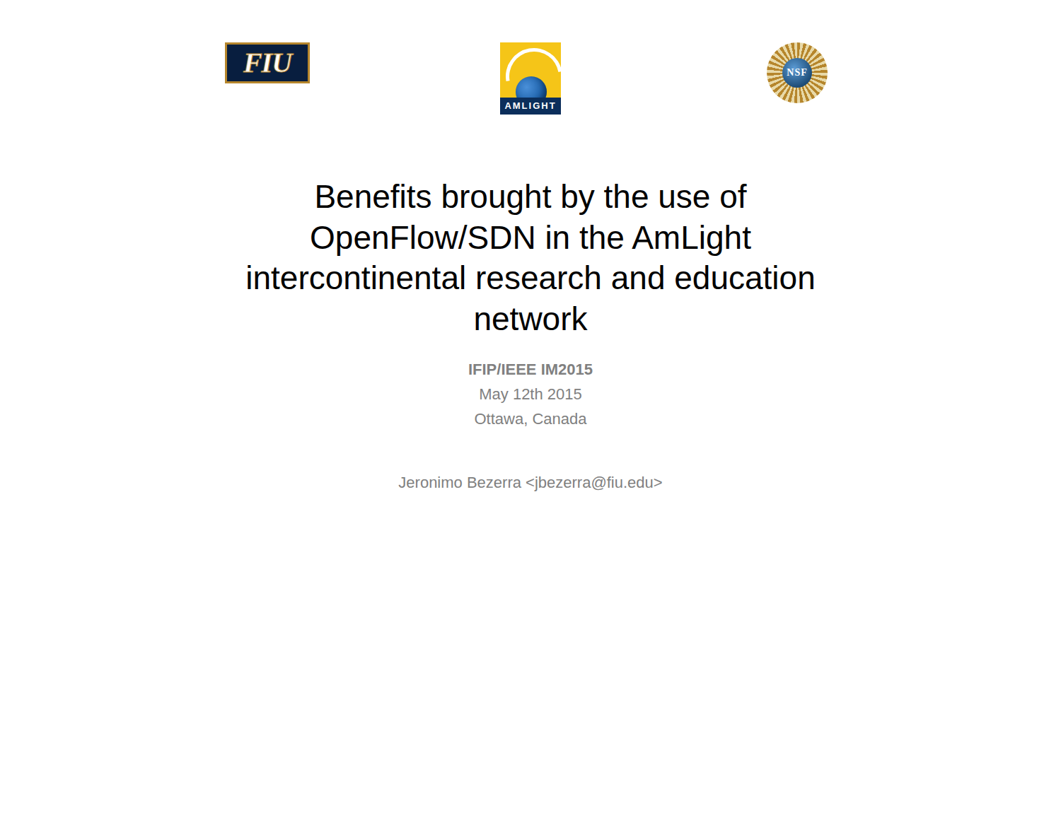FIU
AMLIGHT
NSF
Benefits brought by the use of OpenFlow/SDN in the AmLight intercontinental research and education network
IFIP/IEEE IM2015
May 12th 2015
Ottawa, Canada
Jeronimo Bezerra <jbezerra@fiu.edu>